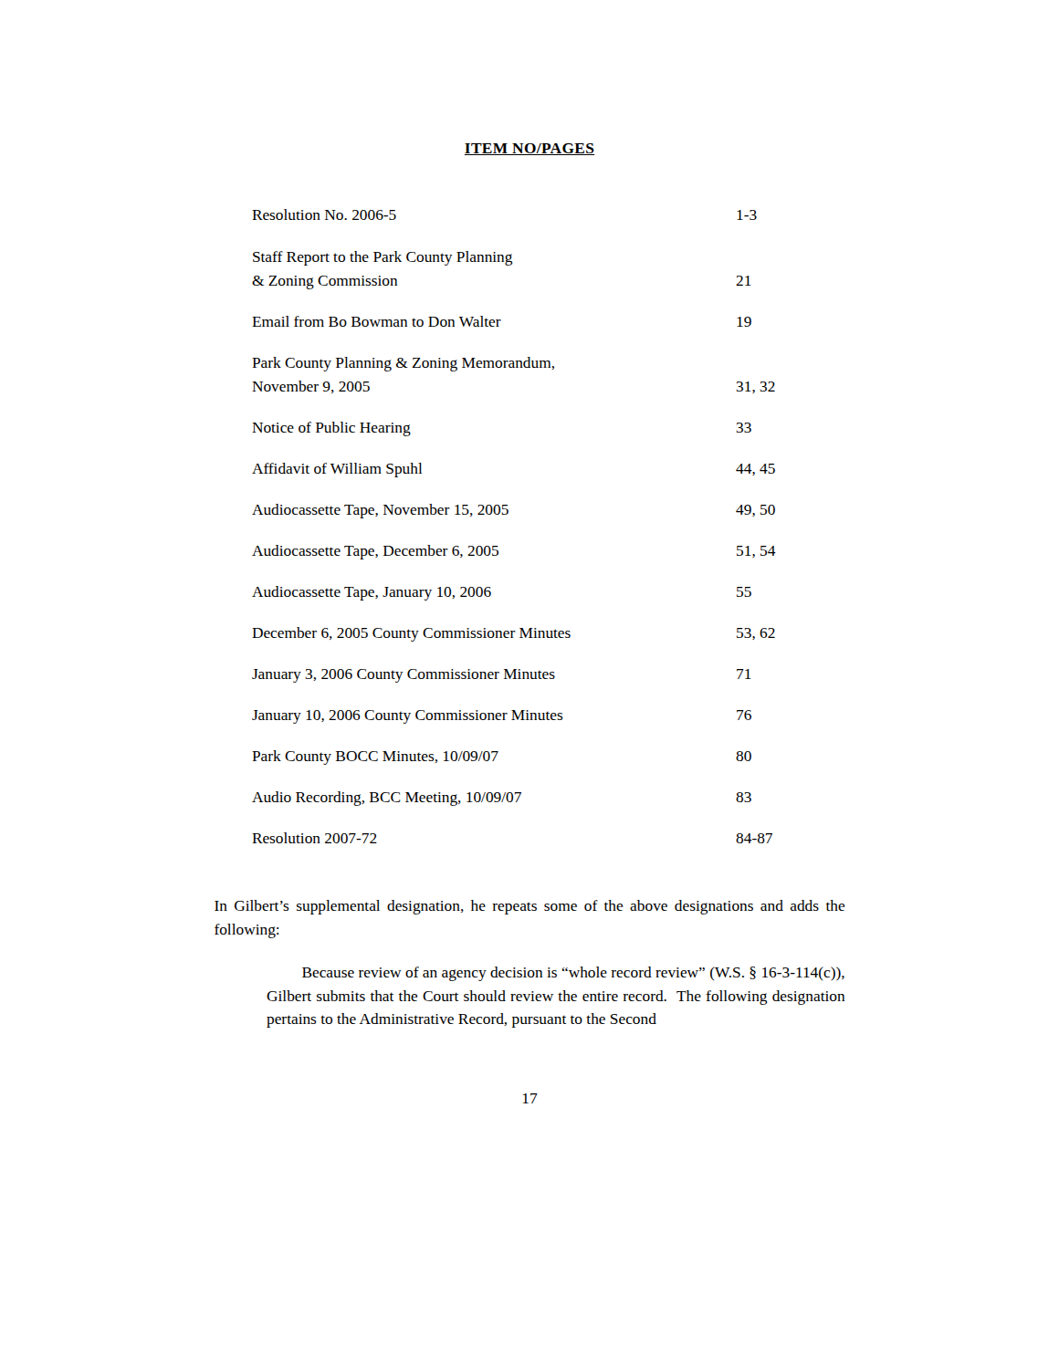ITEM NO/PAGES
| Resolution No. 2006-5 | 1-3 |
| Staff Report to the Park County Planning & Zoning Commission | 21 |
| Email from Bo Bowman to Don Walter | 19 |
| Park County Planning & Zoning Memorandum, November 9, 2005 | 31, 32 |
| Notice of Public Hearing | 33 |
| Affidavit of William Spuhl | 44, 45 |
| Audiocassette Tape, November 15, 2005 | 49, 50 |
| Audiocassette Tape, December 6, 2005 | 51, 54 |
| Audiocassette Tape, January 10, 2006 | 55 |
| December 6, 2005 County Commissioner Minutes | 53, 62 |
| January 3, 2006 County Commissioner Minutes | 71 |
| January 10, 2006 County Commissioner Minutes | 76 |
| Park County BOCC Minutes, 10/09/07 | 80 |
| Audio Recording, BCC Meeting, 10/09/07 | 83 |
| Resolution 2007-72 | 84-87 |
In Gilbert’s supplemental designation, he repeats some of the above designations and adds the following:
Because review of an agency decision is “whole record review” (W.S. § 16-3-114(c)), Gilbert submits that the Court should review the entire record. The following designation pertains to the Administrative Record, pursuant to the Second
17